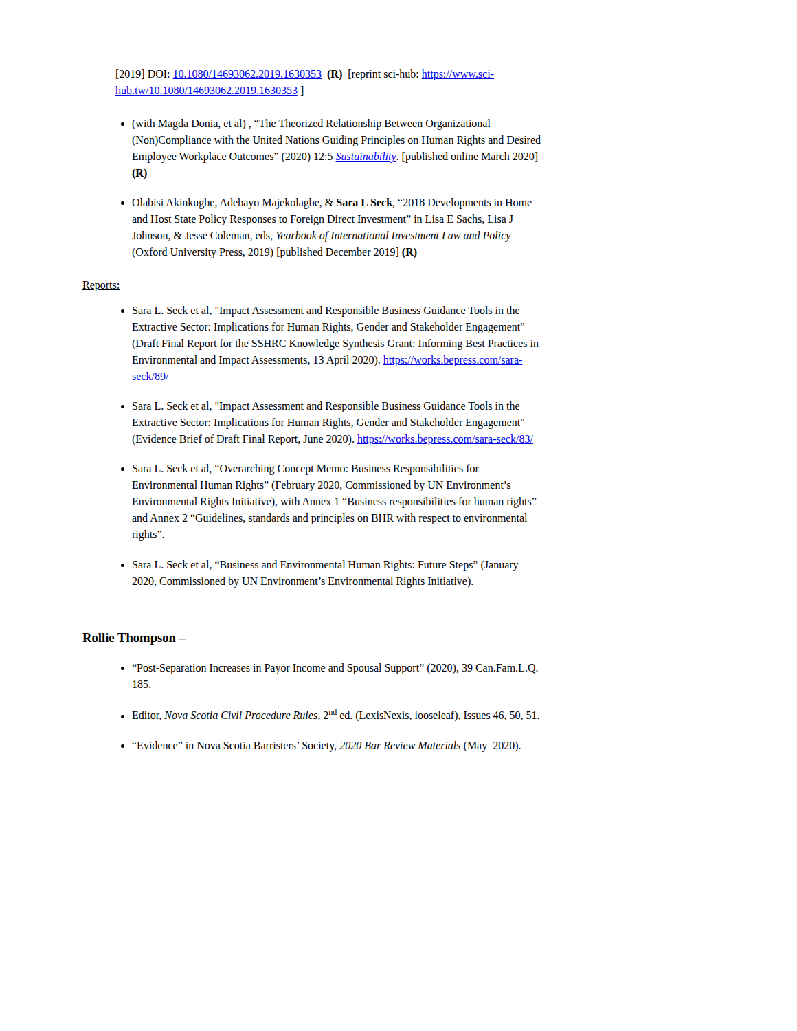[2019] DOI: 10.1080/14693062.2019.1630353 (R) [reprint sci-hub: https://www.sci-hub.tw/10.1080/14693062.2019.1630353 ]
(with Magda Donia, et al) , “The Theorized Relationship Between Organizational (Non)Compliance with the United Nations Guiding Principles on Human Rights and Desired Employee Workplace Outcomes” (2020) 12:5 Sustainability. [published online March 2020] (R)
Olabisi Akinkugbe, Adebayo Majekolagbe, & Sara L Seck, “2018 Developments in Home and Host State Policy Responses to Foreign Direct Investment” in Lisa E Sachs, Lisa J Johnson, & Jesse Coleman, eds, Yearbook of International Investment Law and Policy (Oxford University Press, 2019) [published December 2019] (R)
Reports:
Sara L. Seck et al, "Impact Assessment and Responsible Business Guidance Tools in the Extractive Sector: Implications for Human Rights, Gender and Stakeholder Engagement" (Draft Final Report for the SSHRC Knowledge Synthesis Grant: Informing Best Practices in Environmental and Impact Assessments, 13 April 2020). https://works.bepress.com/sara-seck/89/
Sara L. Seck et al, "Impact Assessment and Responsible Business Guidance Tools in the Extractive Sector: Implications for Human Rights, Gender and Stakeholder Engagement" (Evidence Brief of Draft Final Report, June 2020). https://works.bepress.com/sara-seck/83/
Sara L. Seck et al, “Overarching Concept Memo: Business Responsibilities for Environmental Human Rights” (February 2020, Commissioned by UN Environment’s Environmental Rights Initiative), with Annex 1 “Business responsibilities for human rights” and Annex 2 “Guidelines, standards and principles on BHR with respect to environmental rights”.
Sara L. Seck et al, “Business and Environmental Human Rights: Future Steps” (January 2020, Commissioned by UN Environment’s Environmental Rights Initiative).
Rollie Thompson –
“Post-Separation Increases in Payor Income and Spousal Support” (2020), 39 Can.Fam.L.Q. 185.
Editor, Nova Scotia Civil Procedure Rules, 2nd ed. (LexisNexis, looseleaf), Issues 46, 50, 51.
“Evidence” in Nova Scotia Barristers’ Society, 2020 Bar Review Materials (May 2020).